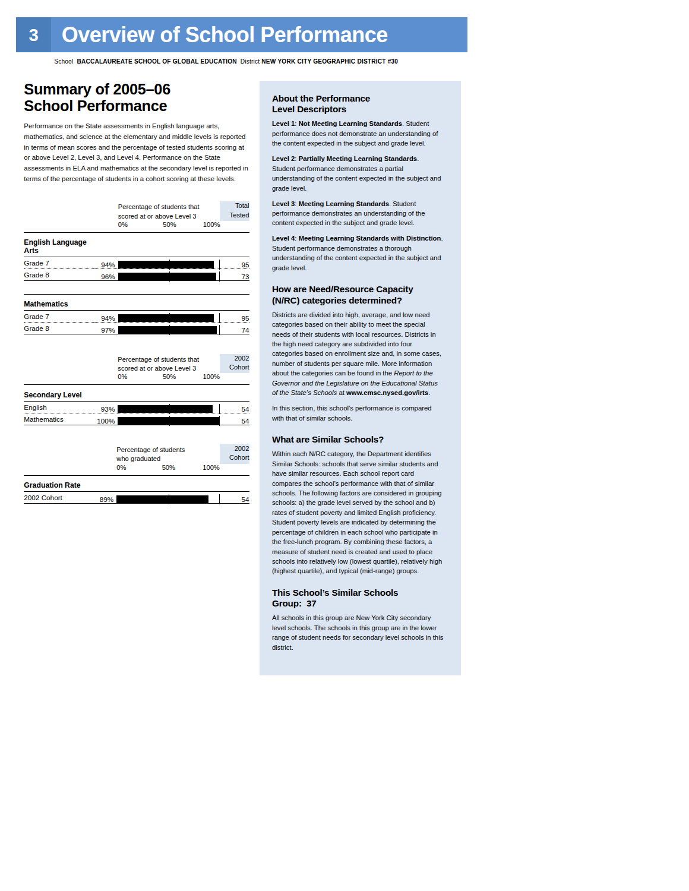3
Overview of School Performance
School BACCALAUREATE SCHOOL OF GLOBAL EDUCATION District NEW YORK CITY GEOGRAPHIC DISTRICT #30
Summary of 2005–06
School Performance
Performance on the State assessments in English language arts, mathematics, and science at the elementary and middle levels is reported in terms of mean scores and the percentage of tested students scoring at or above Level 2, Level 3, and Level 4. Performance on the State assessments in ELA and mathematics at the secondary level is reported in terms of the percentage of students in a cohort scoring at these levels.
| | | Percentage of students that scored at or above Level 3 | Total Tested |
| | | 0% 50% 100% | |
| English Language Arts | | | |
| Grade 7 | 94% | | 95 |
| Grade 8 | 96% | | 73 |
| Mathematics | | | |
| Grade 7 | 94% | | 95 |
| Grade 8 | 97% | | 74 |
| | | Percentage of students that scored at or above Level 3 | 2002 Cohort |
| | | 0% 50% 100% | |
| Secondary Level | | | |
| English | 93% | | 54 |
| Mathematics | 100% | | 54 |
| | | Percentage of students who graduated | 2002 Cohort |
| | | 0% 50% 100% | |
| Graduation Rate | | | |
| 2002 Cohort | 89% | | 54 |
About the Performance
Level Descriptors
Level 1: Not Meeting Learning Standards. Student performance does not demonstrate an understanding of the content expected in the subject and grade level.
Level 2: Partially Meeting Learning Standards. Student performance demonstrates a partial understanding of the content expected in the subject and grade level.
Level 3: Meeting Learning Standards. Student performance demonstrates an understanding of the content expected in the subject and grade level.
Level 4: Meeting Learning Standards with Distinction. Student performance demonstrates a thorough understanding of the content expected in the subject and grade level.
How are Need/Resource Capacity
(N/RC) categories determined?
Districts are divided into high, average, and low need categories based on their ability to meet the special needs of their students with local resources. Districts in the high need category are subdivided into four categories based on enrollment size and, in some cases, number of students per square mile. More information about the categories can be found in the Report to the Governor and the Legislature on the Educational Status of the State’s Schools at www.emsc.nysed.gov/irts.
In this section, this school’s performance is compared with that of similar schools.
What are Similar Schools?
Within each N/RC category, the Department identifies Similar Schools: schools that serve similar students and have similar resources. Each school report card compares the school’s performance with that of similar schools. The following factors are considered in grouping schools: a) the grade level served by the school and b) rates of student poverty and limited English proficiency. Student poverty levels are indicated by determining the percentage of children in each school who participate in the free-lunch program. By combining these factors, a measure of student need is created and used to place schools into relatively low (lowest quartile), relatively high (highest quartile), and typical (mid-range) groups.
This School’s Similar Schools
Group: 37
All schools in this group are New York City secondary level schools. The schools in this group are in the lower range of student needs for secondary level schools in this district.